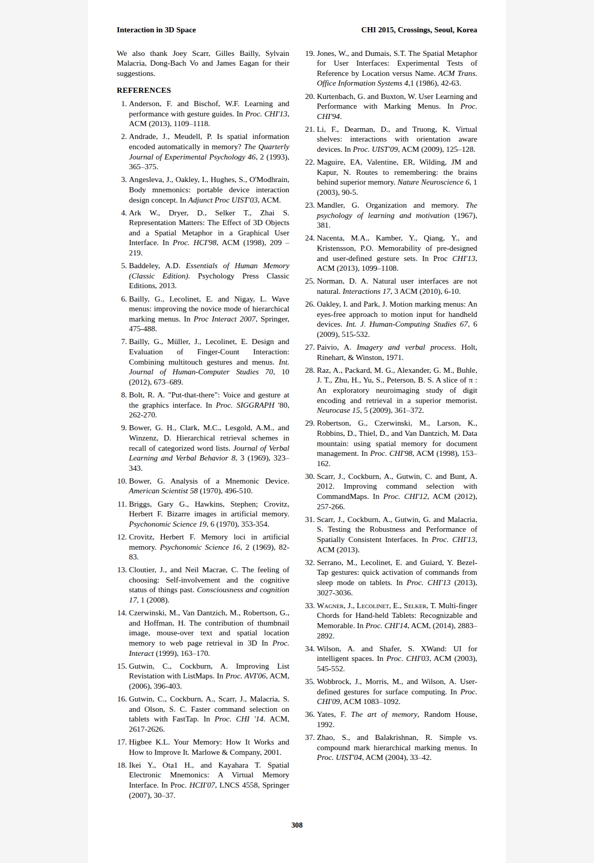Interaction in 3D Space CHI 2015, Crossings, Seoul, Korea
We also thank Joey Scarr, Gilles Bailly, Sylvain Malacria, Dong-Bach Vo and James Eagan for their suggestions.
References
Anderson, F. and Bischof, W.F. Learning and performance with gesture guides. In Proc. CHI'13, ACM (2013), 1109–1118.
Andrade, J., Meudell, P. Is spatial information encoded automatically in memory? The Quarterly Journal of Experimental Psychology 46, 2 (1993), 365–375.
Angesleva, J., Oakley, I., Hughes, S., O'Modhrain, Body mnemonics: portable device interaction design concept. In Adjunct Proc UIST'03, ACM.
Ark W., Dryer, D., Selker T., Zhai S. Representation Matters: The Effect of 3D Objects and a Spatial Metaphor in a Graphical User Interface. In Proc. HCI'98, ACM (1998), 209 –219.
Baddeley, A.D. Essentials of Human Memory (Classic Edition). Psychology Press Classic Editions, 2013.
Bailly, G., Lecolinet, E. and Nigay, L. Wave menus: improving the novice mode of hierarchical marking menus. In Proc Interact 2007, Springer, 475-488.
Bailly, G., Müller, J., Lecolinet, E. Design and Evaluation of Finger-Count Interaction: Combining multitouch gestures and menus. Int. Journal of Human-Computer Studies 70, 10 (2012), 673–689.
Bolt, R. A. "Put-that-there": Voice and gesture at the graphics interface. In Proc. SIGGRAPH '80, 262-270.
Bower, G. H., Clark, M.C., Lesgold, A.M., and Winzenz, D. Hierarchical retrieval schemes in recall of categorized word lists. Journal of Verbal Learning and Verbal Behavior 8, 3 (1969), 323–343.
Bower, G. Analysis of a Mnemonic Device. American Scientist 58 (1970), 496-510.
Briggs, Gary G., Hawkins, Stephen; Crovitz, Herbert F. Bizarre images in artificial memory. Psychonomic Science 19, 6 (1970), 353-354.
Crovitz, Herbert F. Memory loci in artificial memory. Psychonomic Science 16, 2 (1969), 82-83.
Cloutier, J., and Neil Macrae, C. The feeling of choosing: Self-involvement and the cognitive status of things past. Consciousness and cognition 17, 1 (2008).
Czerwinski, M., Van Dantzich, M., Robertson, G., and Hoffman, H. The contribution of thumbnail image, mouse-over text and spatial location memory to web page retrieval in 3D In Proc. Interact (1999), 163–170.
Gutwin, C., Cockburn, A. Improving List Revistation with ListMaps. In Proc. AVI'06, ACM, (2006), 396-403.
Gutwin, C., Cockburn, A., Scarr, J., Malacria, S. and Olson, S. C. Faster command selection on tablets with FastTap. In Proc. CHI '14. ACM, 2617-2626.
Higbee K.L. Your Memory: How It Works and How to Improve It. Marlowe & Company, 2001.
Ikei Y., Ota1 H., and Kayahara T. Spatial Electronic Mnemonics: A Virtual Memory Interface. In Proc. HCII'07, LNCS 4558, Springer (2007), 30–37.
Jones, W., and Dumais, S.T. The Spatial Metaphor for User Interfaces: Experimental Tests of Reference by Location versus Name. ACM Trans. Office Information Systems 4, 1 (1986), 42-63.
Kurtenbach, G. and Buxton, W. User Learning and Performance with Marking Menus. In Proc. CHI'94.
Li, F., Dearman, D., and Truong, K. Virtual shelves: interactions with orientation aware devices. In Proc. UIST'09, ACM (2009), 125–128.
Maguire, EA, Valentine, ER, Wilding, JM and Kapur, N. Routes to remembering: the brains behind superior memory. Nature Neuroscience 6, 1 (2003), 90-5.
Mandler, G. Organization and memory. The psychology of learning and motivation (1967), 381.
Nacenta, M.A., Kamber, Y., Qiang, Y., and Kristensson, P.O. Memorability of pre-designed and user-defined gesture sets. In Proc CHI'13, ACM (2013), 1099–1108.
Norman, D. A. Natural user interfaces are not natural. Interactions 17, 3 ACM (2010), 6-10.
Oakley, I. and Park, J. Motion marking menus: An eyes-free approach to motion input for handheld devices. Int. J. Human-Computing Studies 67, 6 (2009), 515-532.
Paivio, A. Imagery and verbal process. Holt, Rinehart, & Winston, 1971.
Raz, A., Packard, M. G., Alexander, G. M., Buhle, J. T., Zhu, H., Yu, S., Peterson, B. S. A slice of π : An exploratory neuroimaging study of digit encoding and retrieval in a superior memorist. Neurocase 15, 5 (2009), 361–372.
Robertson, G., Czerwinski, M., Larson, K., Robbins, D., Thiel, D., and Van Dantzich, M. Data mountain: using spatial memory for document management. In Proc. CHI'98, ACM (1998), 153–162.
Scarr, J., Cockburn, A., Gutwin, C. and Bunt, A. 2012. Improving command selection with CommandMaps. In Proc. CHI'12, ACM (2012), 257-266.
Scarr, J., Cockburn, A., Gutwin, G. and Malacria, S. Testing the Robustness and Performance of Spatially Consistent Interfaces. In Proc. CHI'13, ACM (2013).
Serrano, M., Lecolinet, E. and Guiard, Y. Bezel-Tap gestures: quick activation of commands from sleep mode on tablets. In Proc. CHI'13 (2013), 3027-3036.
Wagner, J., Lecolinet, E., Selker, T. Multi-finger Chords for Hand-held Tablets: Recognizable and Memorable. In Proc. CHI'14, ACM, (2014), 2883–2892.
Wilson, A. and Shafer, S. XWand: UI for intelligent spaces. In Proc. CHI'03, ACM (2003), 545-552.
Wobbrock, J., Morris, M., and Wilson, A. User-defined gestures for surface computing. In Proc. CHI'09, ACM 1083–1092.
Yates, F. The art of memory, Random House, 1992.
Zhao, S., and Balakrishnan, R. Simple vs. compound mark hierarchical marking menus. In Proc. UIST'04, ACM (2004), 33–42.
308